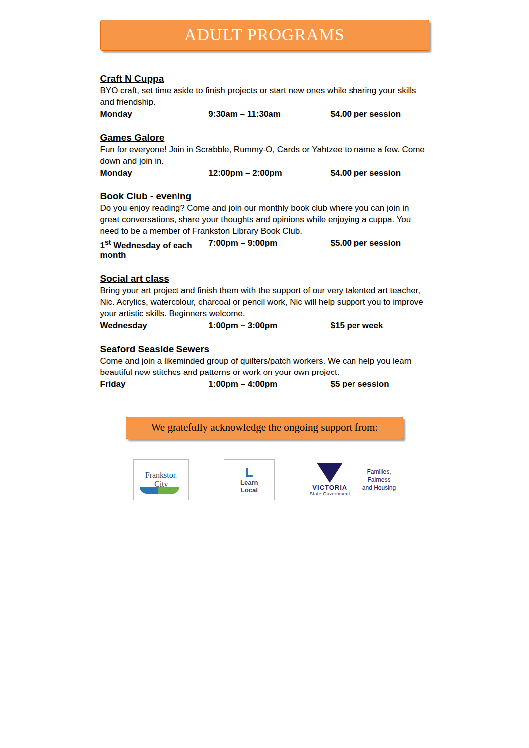ADULT PROGRAMS
Craft N Cuppa
BYO craft, set time aside to finish projects or start new ones while sharing your skills and friendship.
| Monday | 9:30am – 11:30am | $4.00 per session |
Games Galore
Fun for everyone! Join in Scrabble, Rummy-O, Cards or Yahtzee to name a few. Come down and join in.
| Monday | 12:00pm – 2:00pm | $4.00 per session |
Book Club - evening
Do you enjoy reading? Come and join our monthly book club where you can join in great conversations, share your thoughts and opinions while enjoying a cuppa. You need to be a member of Frankston Library Book Club.
| 1 st Wednesday of each month | 7:00pm – 9:00pm | $5.00 per session |
Social art class
Bring your art project and finish them with the support of our very talented art teacher, Nic. Acrylics, watercolour, charcoal or pencil work, Nic will help support you to improve your artistic skills. Beginners welcome.
| Wednesday | 1:00pm – 3:00pm | $15 per week |
Seaford Seaside Sewers
Come and join a likeminded group of quilters/patch workers. We can help you learn beautiful new stitches and patterns or work on your own project.
| Friday | 1:00pm – 4:00pm | $5 per session |
We gratefully acknowledge the ongoing support from:
Frankston
City
L
Learn
Local
VICTORIA
State Government
Families,
Fairness
and Housing